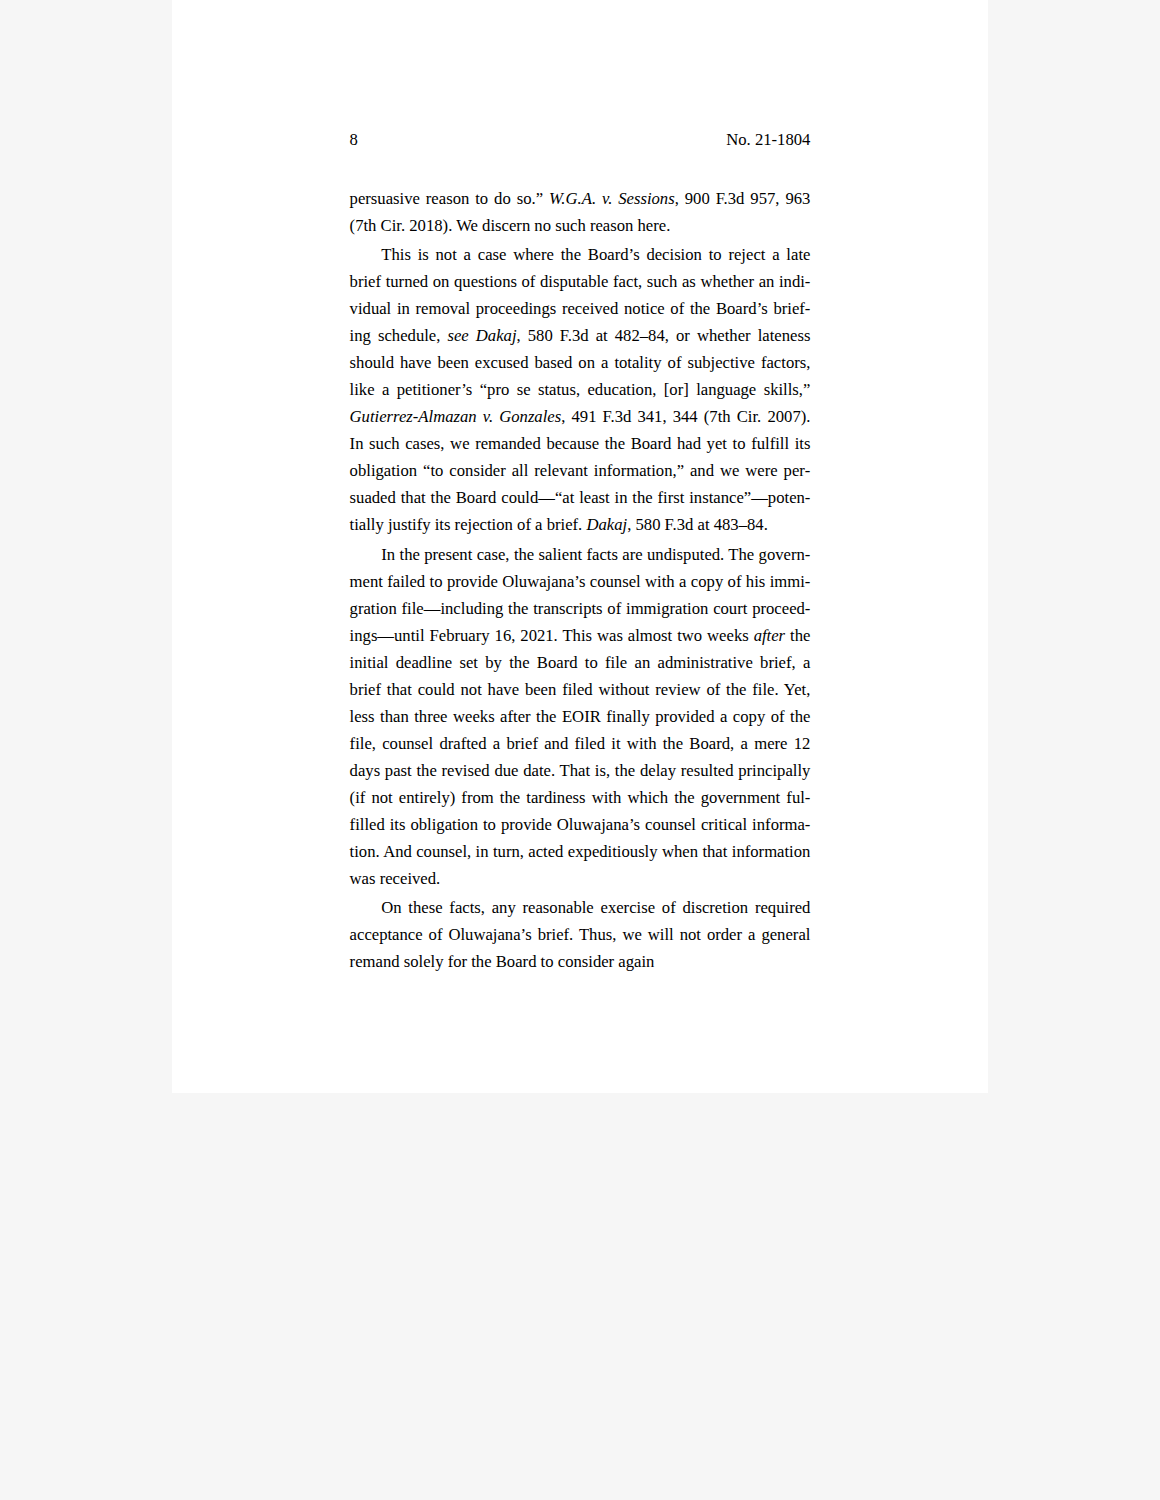8 No. 21-1804
persuasive reason to do so.” W.G.A. v. Sessions, 900 F.3d 957, 963 (7th Cir. 2018). We discern no such reason here.
This is not a case where the Board’s decision to reject a late brief turned on questions of disputable fact, such as whether an individual in removal proceedings received notice of the Board’s briefing schedule, see Dakaj, 580 F.3d at 482–84, or whether lateness should have been excused based on a totality of subjective factors, like a petitioner’s “pro se status, education, [or] language skills,” Gutierrez-Almazan v. Gonzales, 491 F.3d 341, 344 (7th Cir. 2007). In such cases, we remanded because the Board had yet to fulfill its obligation “to consider all relevant information,” and we were persuaded that the Board could—“at least in the first instance”—potentially justify its rejection of a brief. Dakaj, 580 F.3d at 483–84.
In the present case, the salient facts are undisputed. The government failed to provide Oluwajana’s counsel with a copy of his immigration file—including the transcripts of immigration court proceedings—until February 16, 2021. This was almost two weeks after the initial deadline set by the Board to file an administrative brief, a brief that could not have been filed without review of the file. Yet, less than three weeks after the EOIR finally provided a copy of the file, counsel drafted a brief and filed it with the Board, a mere 12 days past the revised due date. That is, the delay resulted principally (if not entirely) from the tardiness with which the government fulfilled its obligation to provide Oluwajana’s counsel critical information. And counsel, in turn, acted expeditiously when that information was received.
On these facts, any reasonable exercise of discretion required acceptance of Oluwajana’s brief. Thus, we will not order a general remand solely for the Board to consider again